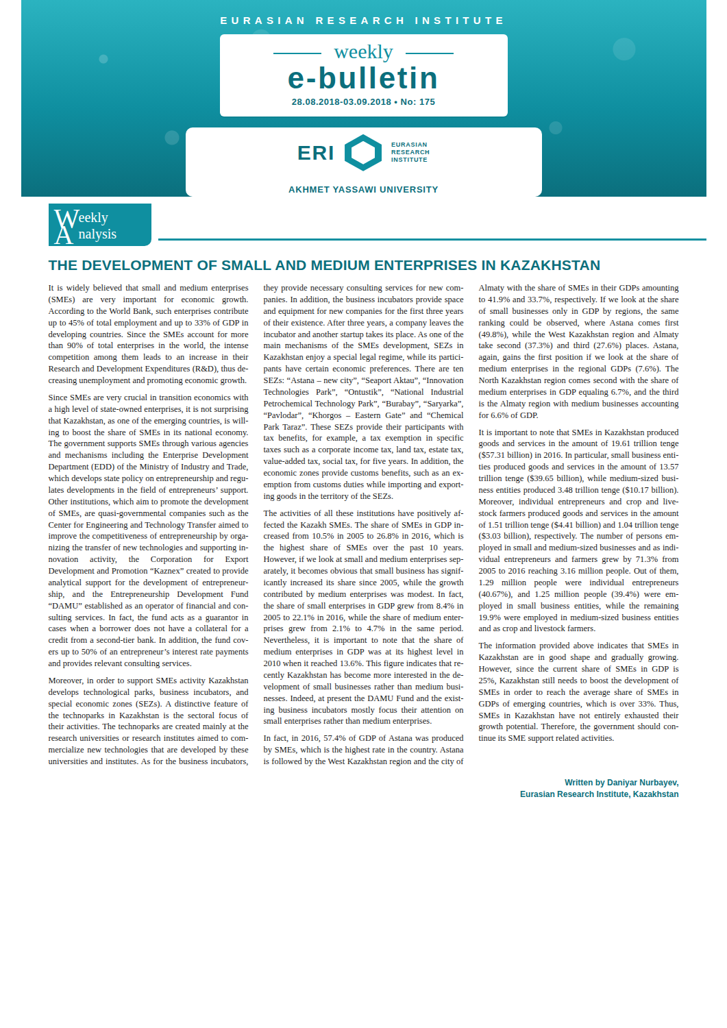Eurasian Research Institute
weekly
e-bulletin
28.08.2018-03.09.2018 • No: 175
ERI
EURASIAN
RESEARCH
INSTITUTE
AKHMET YASSAWI UNIVERSITY
W eekly A nalysis
The Development of Small and Medium Enterprises in Kazakhstan
It is widely believed that small and medium enterprises (SMEs) are very important for economic growth. According to the World Bank, such enterprises contribute up to 45% of total employment and up to 33% of GDP in developing countries. Since the SMEs account for more than 90% of total enterprises in the world, the intense competition among them leads to an increase in their Research and Development Expenditures (R&D), thus decreasing unemployment and promoting economic growth.
Since SMEs are very crucial in transition economics with a high level of state-owned enterprises, it is not surprising that Kazakhstan, as one of the emerging countries, is willing to boost the share of SMEs in its national economy. The government supports SMEs through various agencies and mechanisms including the Enterprise Development Department (EDD) of the Ministry of Industry and Trade, which develops state policy on entrepreneurship and regulates developments in the field of entrepreneurs’ support. Other institutions, which aim to promote the development of SMEs, are quasi-governmental companies such as the Center for Engineering and Technology Transfer aimed to improve the competitiveness of entrepreneurship by organizing the transfer of new technologies and supporting innovation activity, the Corporation for Export Development and Promotion “Kaznex” created to provide analytical support for the development of entrepreneurship, and the Entrepreneurship Development Fund “DAMU” established as an operator of financial and consulting services. In fact, the fund acts as a guarantor in cases when a borrower does not have a collateral for a credit from a second-tier bank. In addition, the fund covers up to 50% of an entrepreneur’s interest rate payments and provides relevant consulting services.
Moreover, in order to support SMEs activity Kazakhstan develops technological parks, business incubators, and special economic zones (SEZs). A distinctive feature of the technoparks in Kazakhstan is the sectoral focus of their activities. The technoparks are created mainly at the research universities or research institutes aimed to commercialize new technologies that are developed by these universities and institutes. As for the business incubators, they provide necessary consulting services for new companies. In addition, the business incubators provide space and equipment for new companies for the first three years of their existence. After three years, a company leaves the incubator and another startup takes its place. As one of the main mechanisms of the SMEs development, SEZs in Kazakhstan enjoy a special legal regime, while its participants have certain economic preferences. There are ten SEZs: “Astana – new city”, “Seaport Aktau”, “Innovation Technologies Park”, “Ontustik”, “National Industrial Petrochemical Technology Park”, “Burabay”, “Saryarka”, “Pavlodar”, “Khorgos – Eastern Gate” and “Chemical Park Taraz”. These SEZs provide their participants with tax benefits, for example, a tax exemption in specific taxes such as a corporate income tax, land tax, estate tax, value-added tax, social tax, for five years. In addition, the economic zones provide customs benefits, such as an exemption from customs duties while importing and exporting goods in the territory of the SEZs.
The activities of all these institutions have positively affected the Kazakh SMEs. The share of SMEs in GDP increased from 10.5% in 2005 to 26.8% in 2016, which is the highest share of SMEs over the past 10 years. However, if we look at small and medium enterprises separately, it becomes obvious that small business has significantly increased its share since 2005, while the growth contributed by medium enterprises was modest. In fact, the share of small enterprises in GDP grew from 8.4% in 2005 to 22.1% in 2016, while the share of medium enterprises grew from 2.1% to 4.7% in the same period. Nevertheless, it is important to note that the share of medium enterprises in GDP was at its highest level in 2010 when it reached 13.6%. This figure indicates that recently Kazakhstan has become more interested in the development of small businesses rather than medium businesses. Indeed, at present the DAMU Fund and the existing business incubators mostly focus their attention on small enterprises rather than medium enterprises.
In fact, in 2016, 57.4% of GDP of Astana was produced by SMEs, which is the highest rate in the country. Astana is followed by the West Kazakhstan region and the city of Almaty with the share of SMEs in their GDPs amounting to 41.9% and 33.7%, respectively. If we look at the share of small businesses only in GDP by regions, the same ranking could be observed, where Astana comes first (49.8%), while the West Kazakhstan region and Almaty take second (37.3%) and third (27.6%) places. Astana, again, gains the first position if we look at the share of medium enterprises in the regional GDPs (7.6%). The North Kazakhstan region comes second with the share of medium enterprises in GDP equaling 6.7%, and the third is the Almaty region with medium businesses accounting for 6.6% of GDP.
It is important to note that SMEs in Kazakhstan produced goods and services in the amount of 19.61 trillion tenge ($57.31 billion) in 2016. In particular, small business entities produced goods and services in the amount of 13.57 trillion tenge ($39.65 billion), while medium-sized business entities produced 3.48 trillion tenge ($10.17 billion). Moreover, individual entrepreneurs and crop and livestock farmers produced goods and services in the amount of 1.51 trillion tenge ($4.41 billion) and 1.04 trillion tenge ($3.03 billion), respectively. The number of persons employed in small and medium-sized businesses and as individual entrepreneurs and farmers grew by 71.3% from 2005 to 2016 reaching 3.16 million people. Out of them, 1.29 million people were individual entrepreneurs (40.67%), and 1.25 million people (39.4%) were employed in small business entities, while the remaining 19.9% were employed in medium-sized business entities and as crop and livestock farmers.
The information provided above indicates that SMEs in Kazakhstan are in good shape and gradually growing. However, since the current share of SMEs in GDP is 25%, Kazakhstan still needs to boost the development of SMEs in order to reach the average share of SMEs in GDPs of emerging countries, which is over 33%. Thus, SMEs in Kazakhstan have not entirely exhausted their growth potential. Therefore, the government should continue its SME support related activities.
Written by Daniyar Nurbayev,
Eurasian Research Institute, Kazakhstan